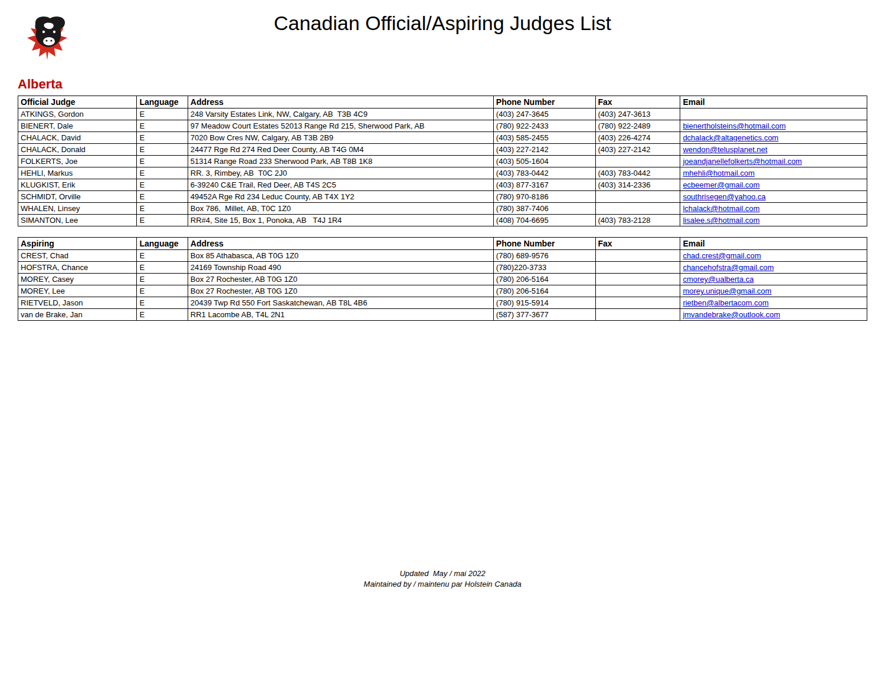Canadian Official/Aspiring Judges List
Alberta
| Official Judge | Language | Address | Phone Number | Fax | Email |
| --- | --- | --- | --- | --- | --- |
| ATKINGS, Gordon | E | 248 Varsity Estates Link, NW, Calgary, AB T3B 4C9 | (403) 247-3645 | (403) 247-3613 | |
| BIENERT, Dale | E | 97 Meadow Court Estates 52013 Range Rd 215, Sherwood Park, AB | (780) 922-2433 | (780) 922-2489 | bienertholsteins@hotmail.com |
| CHALACK, David | E | 7020 Bow Cres NW, Calgary, AB T3B 2B9 | (403) 585-2455 | (403) 226-4274 | dchalack@altagenetics.com |
| CHALACK, Donald | E | 24477 Rge Rd 274 Red Deer County, AB T4G 0M4 | (403) 227-2142 | (403) 227-2142 | wendon@telusplanet.net |
| FOLKERTS, Joe | E | 51314 Range Road 233 Sherwood Park, AB T8B 1K8 | (403) 505-1604 | | joeandjanellefolkerts@hotmail.com |
| HEHLI, Markus | E | RR. 3, Rimbey, AB T0C 2J0 | (403) 783-0442 | (403) 783-0442 | mhehli@hotmail.com |
| KLUGKIST, Erik | E | 6-39240 C&E Trail, Red Deer, AB T4S 2C5 | (403) 877-3167 | (403) 314-2336 | ecbeemer@gmail.com |
| SCHMIDT, Orville | E | 49452A Rge Rd 234 Leduc County, AB T4X 1Y2 | (780) 970-8186 | | southrisegen@yahoo.ca |
| WHALEN, Linsey | E | Box 786, Millet, AB, T0C 1Z0 | (780) 387-7406 | | lchalack@hotmail.com |
| SIMANTON, Lee | E | RR#4, Site 15, Box 1, Ponoka, AB T4J 1R4 | (408) 704-6695 | (403) 783-2128 | lisalee.s@hotmail.com |
| Aspiring | Language | Address | Phone Number | Fax | Email |
| --- | --- | --- | --- | --- | --- |
| CREST, Chad | E | Box 85 Athabasca, AB T0G 1Z0 | (780) 689-9576 | | chad.crest@gmail.com |
| HOFSTRA, Chance | E | 24169 Township Road 490 | (780)220-3733 | | chancehofstra@gmail.com |
| MOREY, Casey | E | Box 27 Rochester, AB T0G 1Z0 | (780) 206-5164 | | cmorey@ualberta.ca |
| MOREY, Lee | E | Box 27 Rochester, AB T0G 1Z0 | (780) 206-5164 | | morey.unique@gmail.com |
| RIETVELD, Jason | E | 20439 Twp Rd 550 Fort Saskatchewan, AB T8L 4B6 | (780) 915-5914 | | rietben@albertacom.com |
| van de Brake, Jan | E | RR1 Lacombe AB, T4L 2N1 | (587) 377-3677 | | jmvandebrake@outlook.com |
Updated May / mai 2022
Maintained by / maintenu par Holstein Canada